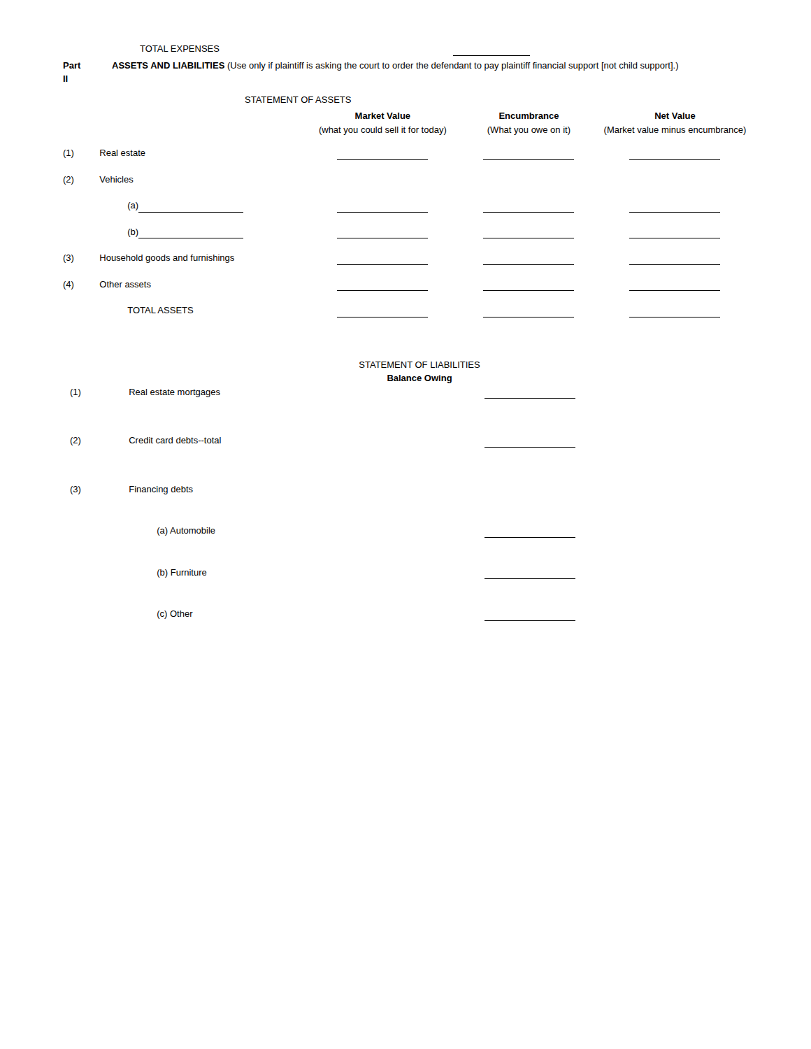TOTAL EXPENSES
| Part II | ASSETS AND LIABILITIES (Use only if plaintiff is asking the court to order the defendant to pay plaintiff financial support [not child support].) |
STATEMENT OF ASSETS
| | | Market Value (what you could sell it for today) | Encumbrance (What you owe on it) | Net Value (Market value minus encumbrance) |
| (1) | Real estate | | | |
| (2) | Vehicles | | | |
| | (a) | | | |
| | (b) | | | |
| (3) | Household goods and furnishings | | | |
| (4) | Other assets | | | |
| | TOTAL ASSETS | | | |
STATEMENT OF LIABILITIES
Balance Owing
| (1) | Real estate mortgages | |
| (2) | Credit card debts--total | |
| (3) | Financing debts | |
| | (a) Automobile | |
| | (b) Furniture | |
| | (c) Other | |